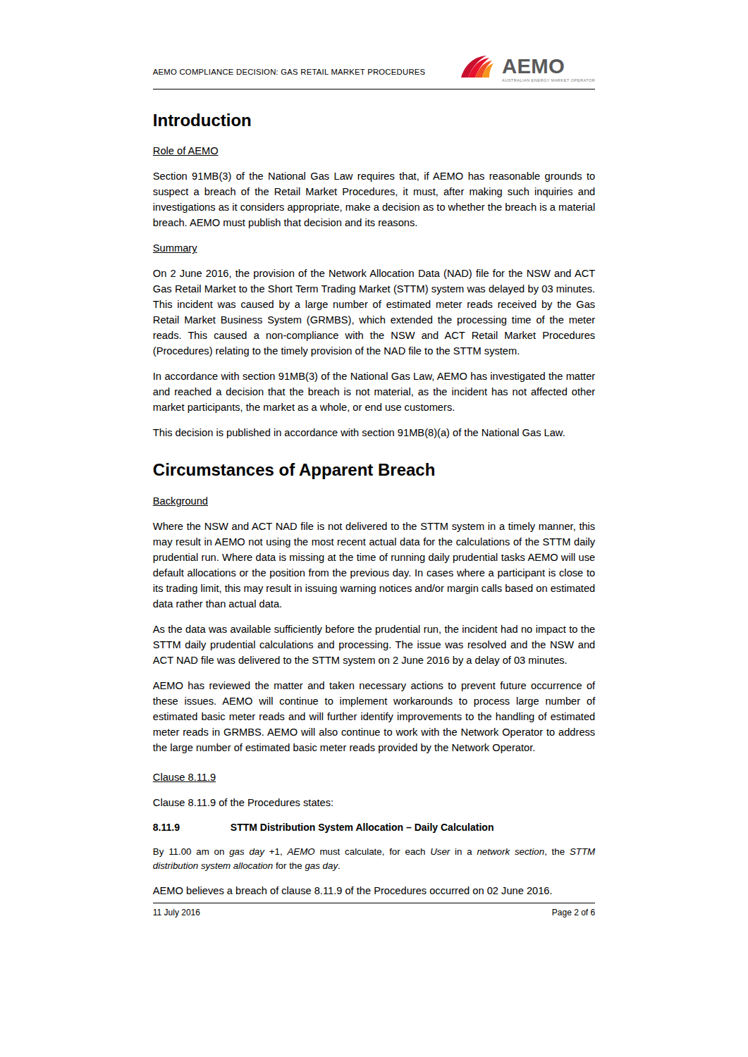AEMO Compliance Decision: Gas Retail Market Procedures
AEMO
Australian Energy Market Operator
Introduction
Role of AEMO
Section 91MB(3) of the National Gas Law requires that, if AEMO has reasonable grounds to suspect a breach of the Retail Market Procedures, it must, after making such inquiries and investigations as it considers appropriate, make a decision as to whether the breach is a material breach. AEMO must publish that decision and its reasons.
Summary
On 2 June 2016, the provision of the Network Allocation Data (NAD) file for the NSW and ACT Gas Retail Market to the Short Term Trading Market (STTM) system was delayed by 03 minutes. This incident was caused by a large number of estimated meter reads received by the Gas Retail Market Business System (GRMBS), which extended the processing time of the meter reads. This caused a non-compliance with the NSW and ACT Retail Market Procedures (Procedures) relating to the timely provision of the NAD file to the STTM system.
In accordance with section 91MB(3) of the National Gas Law, AEMO has investigated the matter and reached a decision that the breach is not material, as the incident has not affected other market participants, the market as a whole, or end use customers.
This decision is published in accordance with section 91MB(8)(a) of the National Gas Law.
Circumstances of Apparent Breach
Background
Where the NSW and ACT NAD file is not delivered to the STTM system in a timely manner, this may result in AEMO not using the most recent actual data for the calculations of the STTM daily prudential run. Where data is missing at the time of running daily prudential tasks AEMO will use default allocations or the position from the previous day. In cases where a participant is close to its trading limit, this may result in issuing warning notices and/or margin calls based on estimated data rather than actual data.
As the data was available sufficiently before the prudential run, the incident had no impact to the STTM daily prudential calculations and processing. The issue was resolved and the NSW and ACT NAD file was delivered to the STTM system on 2 June 2016 by a delay of 03 minutes.
AEMO has reviewed the matter and taken necessary actions to prevent future occurrence of these issues. AEMO will continue to implement workarounds to process large number of estimated basic meter reads and will further identify improvements to the handling of estimated meter reads in GRMBS. AEMO will also continue to work with the Network Operator to address the large number of estimated basic meter reads provided by the Network Operator.
Clause 8.11.9
Clause 8.11.9 of the Procedures states:
8.11.9 STTM Distribution System Allocation – Daily Calculation
By 11.00 am on gas day +1, AEMO must calculate, for each User in a network section, the STTM distribution system allocation for the gas day.
AEMO believes a breach of clause 8.11.9 of the Procedures occurred on 02 June 2016.
11 July 2016 Page 2 of 6